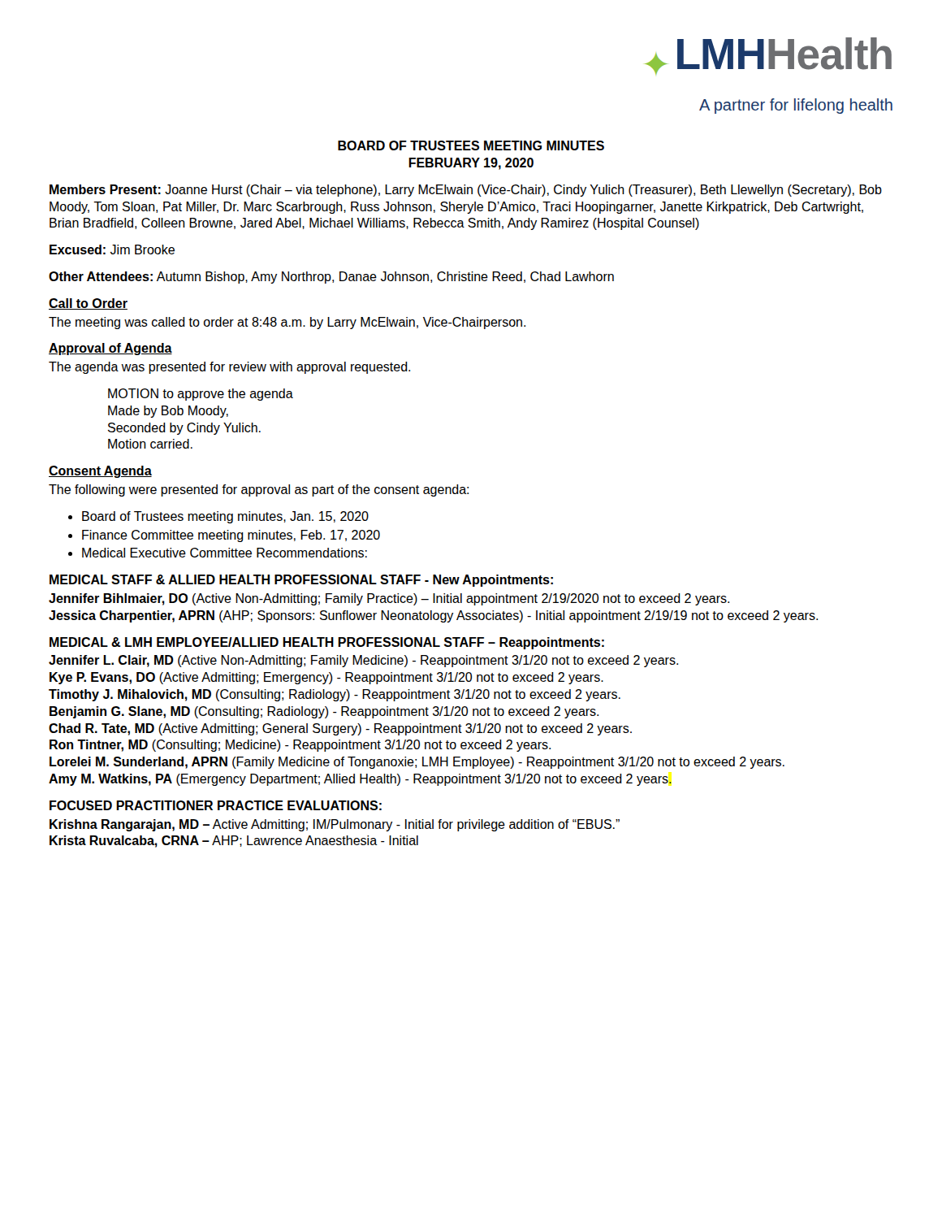✦LMHHealth
A partner for lifelong health
BOARD OF TRUSTEES MEETING MINUTES
FEBRUARY 19, 2020
Members Present: Joanne Hurst (Chair – via telephone), Larry McElwain (Vice-Chair), Cindy Yulich (Treasurer), Beth Llewellyn (Secretary), Bob Moody, Tom Sloan, Pat Miller, Dr. Marc Scarbrough, Russ Johnson, Sheryle D’Amico, Traci Hoopingarner, Janette Kirkpatrick, Deb Cartwright, Brian Bradfield, Colleen Browne, Jared Abel, Michael Williams, Rebecca Smith, Andy Ramirez (Hospital Counsel)
Excused: Jim Brooke
Other Attendees: Autumn Bishop, Amy Northrop, Danae Johnson, Christine Reed, Chad Lawhorn
Call to Order
The meeting was called to order at 8:48 a.m. by Larry McElwain, Vice-Chairperson.
Approval of Agenda
The agenda was presented for review with approval requested.
MOTION to approve the agenda
Made by Bob Moody,
Seconded by Cindy Yulich.
Motion carried.
Consent Agenda
The following were presented for approval as part of the consent agenda:
Board of Trustees meeting minutes, Jan. 15, 2020
Finance Committee meeting minutes, Feb. 17, 2020
Medical Executive Committee Recommendations:
MEDICAL STAFF & ALLIED HEALTH PROFESSIONAL STAFF - New Appointments:
Jennifer Bihlmaier, DO (Active Non-Admitting; Family Practice) – Initial appointment 2/19/2020 not to exceed 2 years.
Jessica Charpentier, APRN (AHP; Sponsors: Sunflower Neonatology Associates) - Initial appointment 2/19/19 not to exceed 2 years.
MEDICAL & LMH EMPLOYEE/ALLIED HEALTH PROFESSIONAL STAFF – Reappointments:
Jennifer L. Clair, MD (Active Non-Admitting; Family Medicine) - Reappointment 3/1/20 not to exceed 2 years.
Kye P. Evans, DO (Active Admitting; Emergency) - Reappointment 3/1/20 not to exceed 2 years.
Timothy J. Mihalovich, MD (Consulting; Radiology) - Reappointment 3/1/20 not to exceed 2 years.
Benjamin G. Slane, MD (Consulting; Radiology) - Reappointment 3/1/20 not to exceed 2 years.
Chad R. Tate, MD (Active Admitting; General Surgery) - Reappointment 3/1/20 not to exceed 2 years.
Ron Tintner, MD (Consulting; Medicine) - Reappointment 3/1/20 not to exceed 2 years.
Lorelei M. Sunderland, APRN (Family Medicine of Tonganoxie; LMH Employee) - Reappointment 3/1/20 not to exceed 2 years.
Amy M. Watkins, PA (Emergency Department; Allied Health) - Reappointment 3/1/20 not to exceed 2 years.
FOCUSED PRACTITIONER PRACTICE EVALUATIONS:
Krishna Rangarajan, MD – Active Admitting; IM/Pulmonary - Initial for privilege addition of “EBUS.”
Krista Ruvalcaba, CRNA – AHP; Lawrence Anaesthesia - Initial